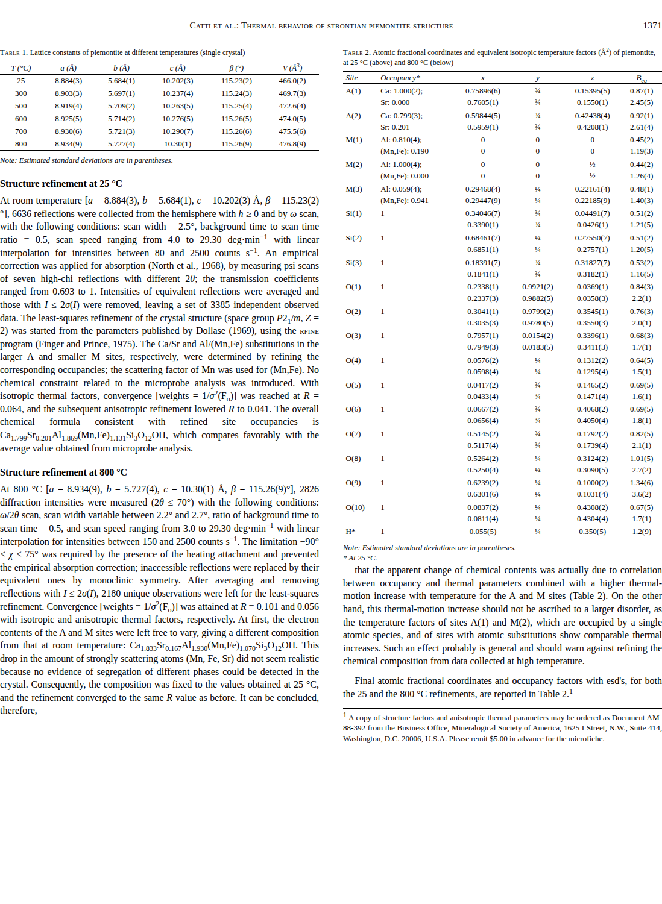Catti et al.: Thermal behavior of strontian piemontite structure
1371
Table 1. Lattice constants of piemontite at different temperatures (single crystal)
| T (°C) | a (Å) | b (Å) | c (Å) | β (°) | V (Å 3 ) |
| --- | --- | --- | --- | --- | --- |
| 25 | 8.884(3) | 5.684(1) | 10.202(3) | 115.23(2) | 466.0(2) |
| 300 | 8.903(3) | 5.697(1) | 10.237(4) | 115.24(3) | 469.7(3) |
| 500 | 8.919(4) | 5.709(2) | 10.263(5) | 115.25(4) | 472.6(4) |
| 600 | 8.925(5) | 5.714(2) | 10.276(5) | 115.26(5) | 474.0(5) |
| 700 | 8.930(6) | 5.721(3) | 10.290(7) | 115.26(6) | 475.5(6) |
| 800 | 8.934(9) | 5.727(4) | 10.30(1) | 115.26(9) | 476.8(9) |
Note: Estimated standard deviations are in parentheses.
Structure refinement at 25 °C
At room temperature [a = 8.884(3), b = 5.684(1), c = 10.202(3) Å, β = 115.23(2)°], 6636 reflections were collected from the hemisphere with h ≥ 0 and by ω scan, with the following conditions: scan width = 2.5°, background time to scan time ratio = 0.5, scan speed ranging from 4.0 to 29.30 deg·min−1 with linear interpolation for intensities between 80 and 2500 counts s−1. An empirical correction was applied for absorption (North et al., 1968), by measuring psi scans of seven high-chi reflections with different 2θ; the transmission coefficients ranged from 0.693 to 1. Intensities of equivalent reflections were averaged and those with I ≤ 2σ(I) were removed, leaving a set of 3385 independent observed data. The least-squares refinement of the crystal structure (space group P21/m, Z = 2) was started from the parameters published by Dollase (1969), using the rfine program (Finger and Prince, 1975). The Ca/Sr and Al/(Mn,Fe) substitutions in the larger A and smaller M sites, respectively, were determined by refining the corresponding occupancies; the scattering factor of Mn was used for (Mn,Fe). No chemical constraint related to the microprobe analysis was introduced. With isotropic thermal factors, convergence [weights = 1/σ2(Fo)] was reached at R = 0.064, and the subsequent anisotropic refinement lowered R to 0.041. The overall chemical formula consistent with refined site occupancies is Ca1.799Sr0.201Al1.869(Mn,Fe)1.131Si3O12OH, which compares favorably with the average value obtained from microprobe analysis.
Structure refinement at 800 °C
At 800 °C [a = 8.934(9), b = 5.727(4), c = 10.30(1) Å, β = 115.26(9)°], 2826 diffraction intensities were measured (2θ ≤ 70°) with the following conditions: ω/2θ scan, scan width variable between 2.2° and 2.7°, ratio of background time to scan time = 0.5, and scan speed ranging from 3.0 to 29.30 deg·min−1 with linear interpolation for intensities between 150 and 2500 counts s−1. The limitation −90° < χ < 75° was required by the presence of the heating attachment and prevented the empirical absorption correction; inaccessible reflections were replaced by their equivalent ones by monoclinic symmetry. After averaging and removing reflections with I ≤ 2σ(I), 2180 unique observations were left for the least-squares refinement. Convergence [weights = 1/σ2(Fo)] was attained at R = 0.101 and 0.056 with isotropic and anisotropic thermal factors, respectively. At first, the electron contents of the A and M sites were left free to vary, giving a different composition from that at room temperature: Ca1.833Sr0.167Al1.930(Mn,Fe)1.070Si3O12OH. This drop in the amount of strongly scattering atoms (Mn, Fe, Sr) did not seem realistic because no evidence of segregation of different phases could be detected in the crystal. Consequently, the composition was fixed to the values obtained at 25 °C, and the refinement converged to the same R value as before. It can be concluded, therefore,
Table 2. Atomic fractional coordinates and equivalent isotropic temperature factors (Å 2 ) of piemontite, at 25 °C (above) and 800 °C (below)
| Site | Occupancy* | x | y | z | B eq |
| --- | --- | --- | --- | --- | --- |
| A(1) | Ca: 1.000(2); | 0.75896(6) | ¾ | 0.15395(5) | 0.87(1) |
| | Sr: 0.000 | 0.7605(1) | ¾ | 0.1550(1) | 2.45(5) |
| A(2) | Ca: 0.799(3); | 0.59844(5) | ¾ | 0.42438(4) | 0.92(1) |
| | Sr: 0.201 | 0.5959(1) | ¾ | 0.4208(1) | 2.61(4) |
| M(1) | Al: 0.810(4); | 0 | 0 | 0 | 0.45(2) |
| | (Mn,Fe): 0.190 | 0 | 0 | 0 | 1.19(3) |
| M(2) | Al: 1.000(4); | 0 | 0 | ½ | 0.44(2) |
| | (Mn,Fe): 0.000 | 0 | 0 | ½ | 1.26(4) |
| M(3) | Al: 0.059(4); | 0.29468(4) | ¼ | 0.22161(4) | 0.48(1) |
| | (Mn,Fe): 0.941 | 0.29447(9) | ¼ | 0.22185(9) | 1.40(3) |
| Si(1) | 1 | 0.34046(7) | ¾ | 0.04491(7) | 0.51(2) |
| | | 0.3390(1) | ¾ | 0.0426(1) | 1.21(5) |
| Si(2) | 1 | 0.68461(7) | ¼ | 0.27550(7) | 0.51(2) |
| | | 0.6851(1) | ¼ | 0.2757(1) | 1.20(5) |
| Si(3) | 1 | 0.18391(7) | ¾ | 0.31827(7) | 0.53(2) |
| | | 0.1841(1) | ¾ | 0.3182(1) | 1.16(5) |
| O(1) | 1 | 0.2338(1) | 0.9921(2) | 0.0369(1) | 0.84(3) |
| | | 0.2337(3) | 0.9882(5) | 0.0358(3) | 2.2(1) |
| O(2) | 1 | 0.3041(1) | 0.9799(2) | 0.3545(1) | 0.76(3) |
| | | 0.3035(3) | 0.9780(5) | 0.3550(3) | 2.0(1) |
| O(3) | 1 | 0.7957(1) | 0.0154(2) | 0.3396(1) | 0.68(3) |
| | | 0.7949(3) | 0.0183(5) | 0.3411(3) | 1.7(1) |
| O(4) | 1 | 0.0576(2) | ¼ | 0.1312(2) | 0.64(5) |
| | | 0.0598(4) | ¼ | 0.1295(4) | 1.5(1) |
| O(5) | 1 | 0.0417(2) | ¾ | 0.1465(2) | 0.69(5) |
| | | 0.0433(4) | ¾ | 0.1471(4) | 1.6(1) |
| O(6) | 1 | 0.0667(2) | ¾ | 0.4068(2) | 0.69(5) |
| | | 0.0656(4) | ¾ | 0.4050(4) | 1.8(1) |
| O(7) | 1 | 0.5145(2) | ¾ | 0.1792(2) | 0.82(5) |
| | | 0.5117(4) | ¾ | 0.1739(4) | 2.1(1) |
| O(8) | 1 | 0.5264(2) | ¼ | 0.3124(2) | 1.01(5) |
| | | 0.5250(4) | ¼ | 0.3090(5) | 2.7(2) |
| O(9) | 1 | 0.6239(2) | ¼ | 0.1000(2) | 1.34(6) |
| | | 0.6301(6) | ¼ | 0.1031(4) | 3.6(2) |
| O(10) | 1 | 0.0837(2) | ¼ | 0.4308(2) | 0.67(5) |
| | | 0.0811(4) | ¼ | 0.4304(4) | 1.7(1) |
| H* | 1 | 0.055(5) | ¼ | 0.350(5) | 1.2(9) |
Note: Estimated standard deviations are in parentheses.
* At 25 °C.
that the apparent change of chemical contents was actually due to correlation between occupancy and thermal parameters combined with a higher thermal-motion increase with temperature for the A and M sites (Table 2). On the other hand, this thermal-motion increase should not be ascribed to a larger disorder, as the temperature factors of sites A(1) and M(2), which are occupied by a single atomic species, and of sites with atomic substitutions show comparable thermal increases. Such an effect probably is general and should warn against refining the chemical composition from data collected at high temperature.
Final atomic fractional coordinates and occupancy factors with esd's, for both the 25 and the 800 °C refinements, are reported in Table 2.1
1 A copy of structure factors and anisotropic thermal parameters may be ordered as Document AM-88-392 from the Business Office, Mineralogical Society of America, 1625 I Street, N.W., Suite 414, Washington, D.C. 20006, U.S.A. Please remit $5.00 in advance for the microfiche.